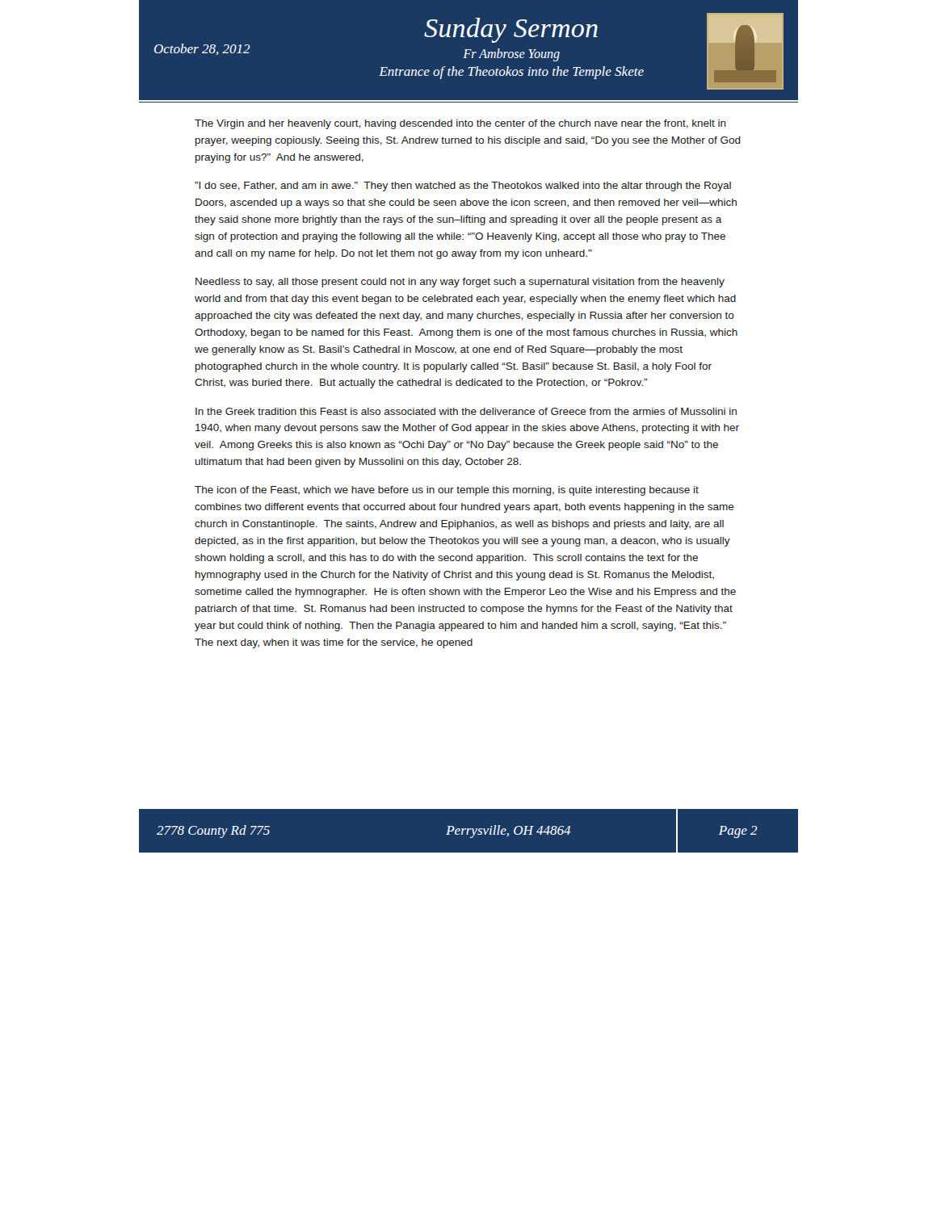October 28, 2012
Sunday Sermon
Fr Ambrose Young
Entrance of the Theotokos into the Temple Skete
The Virgin and her heavenly court, having descended into the center of the church nave near the front, knelt in prayer, weeping copiously. Seeing this, St. Andrew turned to his disciple and said, “Do you see the Mother of God praying for us?” And he answered,
”I do see, Father, and am in awe.” They then watched as the Theotokos walked into the altar through the Royal Doors, ascended up a ways so that she could be seen above the icon screen, and then removed her veil—which they said shone more brightly than the rays of the sun–lifting and spreading it over all the people present as a sign of protection and praying the following all the while: “"O Heavenly King, accept all those who pray to Thee and call on my name for help. Do not let them not go away from my icon unheard."
Needless to say, all those present could not in any way forget such a supernatural visitation from the heavenly world and from that day this event began to be celebrated each year, especially when the enemy fleet which had approached the city was defeated the next day, and many churches, especially in Russia after her conversion to Orthodoxy, began to be named for this Feast. Among them is one of the most famous churches in Russia, which we generally know as St. Basil’s Cathedral in Moscow, at one end of Red Square—probably the most photographed church in the whole country. It is popularly called “St. Basil” because St. Basil, a holy Fool for Christ, was buried there. But actually the cathedral is dedicated to the Protection, or “Pokrov.”
In the Greek tradition this Feast is also associated with the deliverance of Greece from the armies of Mussolini in 1940, when many devout persons saw the Mother of God appear in the skies above Athens, protecting it with her veil. Among Greeks this is also known as “Ochi Day” or “No Day” because the Greek people said “No” to the ultimatum that had been given by Mussolini on this day, October 28.
The icon of the Feast, which we have before us in our temple this morning, is quite interesting because it combines two different events that occurred about four hundred years apart, both events happening in the same church in Constantinople. The saints, Andrew and Epiphanios, as well as bishops and priests and laity, are all depicted, as in the first apparition, but below the Theotokos you will see a young man, a deacon, who is usually shown holding a scroll, and this has to do with the second apparition. This scroll contains the text for the hymnography used in the Church for the Nativity of Christ and this young dead is St. Romanus the Melodist, sometime called the hymnographer. He is often shown with the Emperor Leo the Wise and his Empress and the patriarch of that time. St. Romanus had been instructed to compose the hymns for the Feast of the Nativity that year but could think of nothing. Then the Panagia appeared to him and handed him a scroll, saying, “Eat this.” The next day, when it was time for the service, he opened
2778 County Rd 775
Perrysville, OH 44864
Page 2